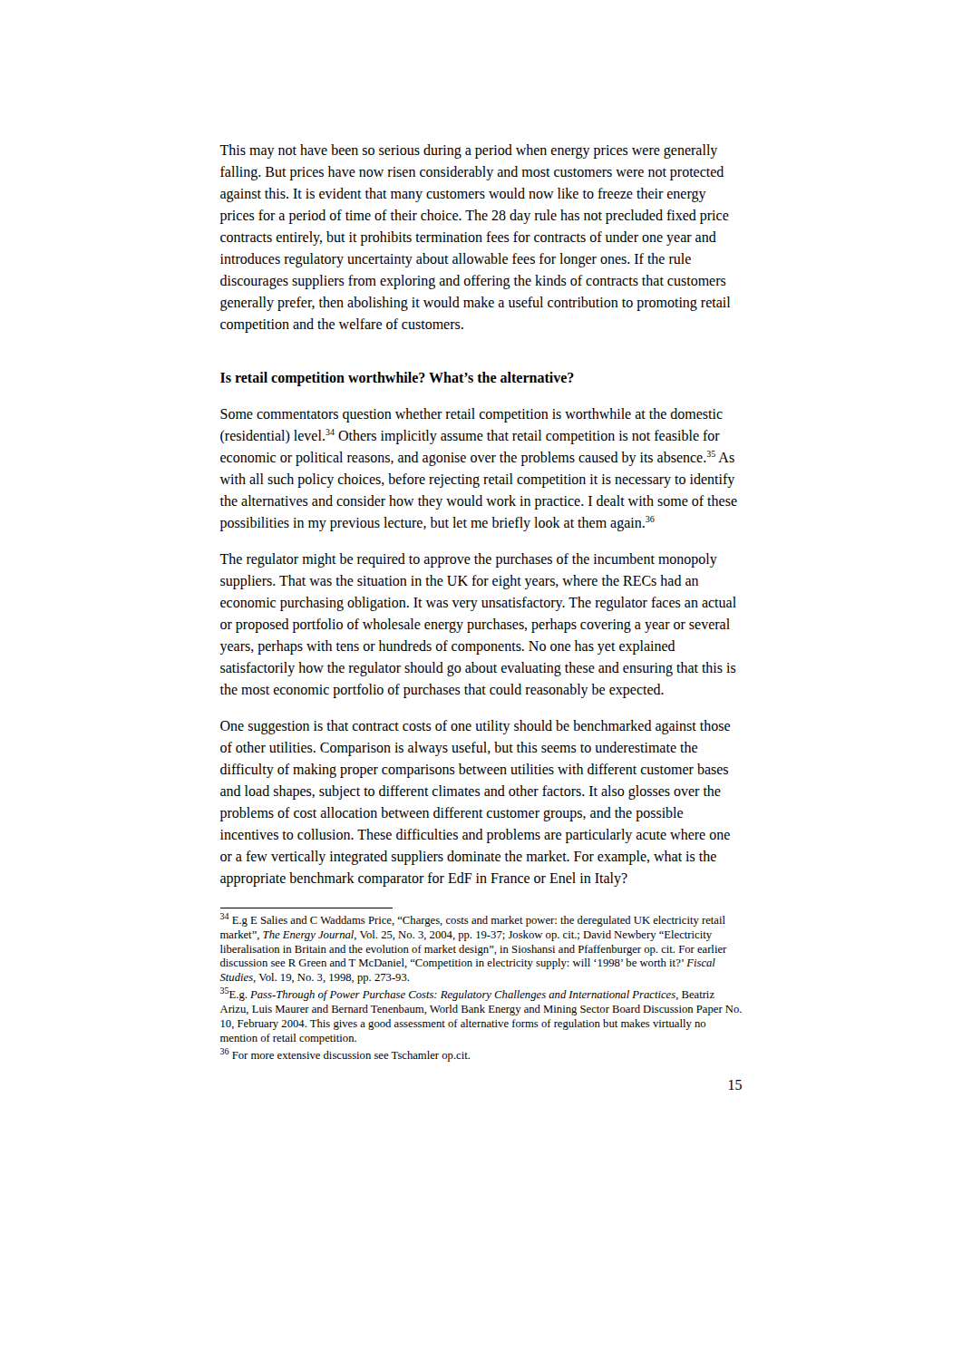This may not have been so serious during a period when energy prices were generally falling. But prices have now risen considerably and most customers were not protected against this. It is evident that many customers would now like to freeze their energy prices for a period of time of their choice. The 28 day rule has not precluded fixed price contracts entirely, but it prohibits termination fees for contracts of under one year and introduces regulatory uncertainty about allowable fees for longer ones. If the rule discourages suppliers from exploring and offering the kinds of contracts that customers generally prefer, then abolishing it would make a useful contribution to promoting retail competition and the welfare of customers.
Is retail competition worthwhile? What’s the alternative?
Some commentators question whether retail competition is worthwhile at the domestic (residential) level.34 Others implicitly assume that retail competition is not feasible for economic or political reasons, and agonise over the problems caused by its absence.35 As with all such policy choices, before rejecting retail competition it is necessary to identify the alternatives and consider how they would work in practice. I dealt with some of these possibilities in my previous lecture, but let me briefly look at them again.36
The regulator might be required to approve the purchases of the incumbent monopoly suppliers. That was the situation in the UK for eight years, where the RECs had an economic purchasing obligation. It was very unsatisfactory. The regulator faces an actual or proposed portfolio of wholesale energy purchases, perhaps covering a year or several years, perhaps with tens or hundreds of components. No one has yet explained satisfactorily how the regulator should go about evaluating these and ensuring that this is the most economic portfolio of purchases that could reasonably be expected.
One suggestion is that contract costs of one utility should be benchmarked against those of other utilities. Comparison is always useful, but this seems to underestimate the difficulty of making proper comparisons between utilities with different customer bases and load shapes, subject to different climates and other factors. It also glosses over the problems of cost allocation between different customer groups, and the possible incentives to collusion. These difficulties and problems are particularly acute where one or a few vertically integrated suppliers dominate the market. For example, what is the appropriate benchmark comparator for EdF in France or Enel in Italy?
34 E.g E Salies and C Waddams Price, “Charges, costs and market power: the deregulated UK electricity retail market”, The Energy Journal, Vol. 25, No. 3, 2004, pp. 19-37; Joskow op. cit.; David Newbery “Electricity liberalisation in Britain and the evolution of market design”, in Sioshansi and Pfaffenburger op. cit. For earlier discussion see R Green and T McDaniel, “Competition in electricity supply: will ‘1998’ be worth it?’ Fiscal Studies, Vol. 19, No. 3, 1998, pp. 273-93.
35 E.g. Pass-Through of Power Purchase Costs: Regulatory Challenges and International Practices, Beatriz Arizu, Luis Maurer and Bernard Tenenbaum, World Bank Energy and Mining Sector Board Discussion Paper No. 10, February 2004. This gives a good assessment of alternative forms of regulation but makes virtually no mention of retail competition.
36 For more extensive discussion see Tschamler op.cit.
15